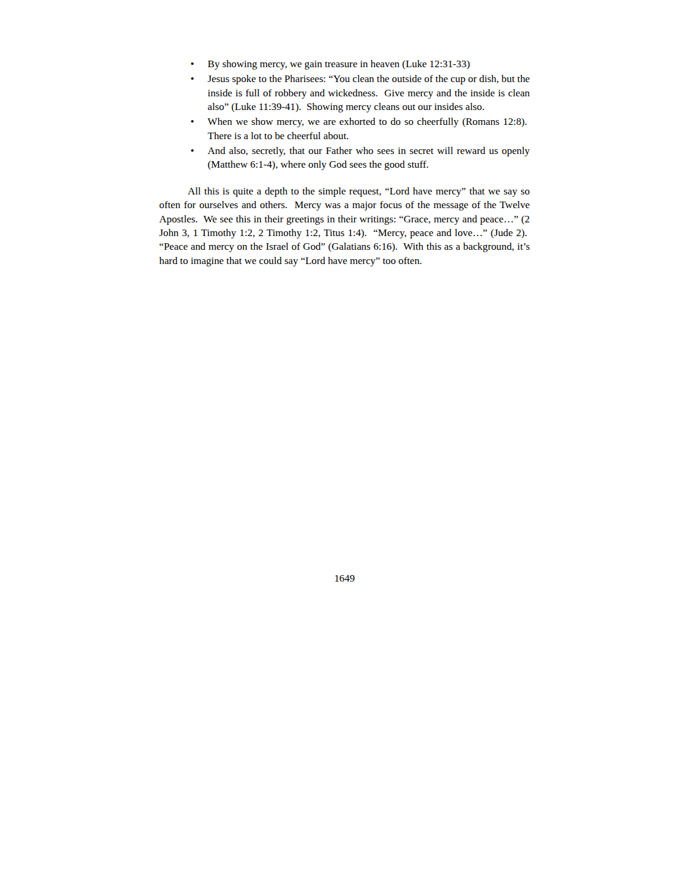By showing mercy, we gain treasure in heaven (Luke 12:31-33)
Jesus spoke to the Pharisees: “You clean the outside of the cup or dish, but the inside is full of robbery and wickedness. Give mercy and the inside is clean also” (Luke 11:39-41). Showing mercy cleans out our insides also.
When we show mercy, we are exhorted to do so cheerfully (Romans 12:8). There is a lot to be cheerful about.
And also, secretly, that our Father who sees in secret will reward us openly (Matthew 6:1-4), where only God sees the good stuff.
All this is quite a depth to the simple request, “Lord have mercy” that we say so often for ourselves and others. Mercy was a major focus of the message of the Twelve Apostles. We see this in their greetings in their writings: “Grace, mercy and peace…” (2 John 3, 1 Timothy 1:2, 2 Timothy 1:2, Titus 1:4). “Mercy, peace and love…” (Jude 2). “Peace and mercy on the Israel of God” (Galatians 6:16). With this as a background, it’s hard to imagine that we could say “Lord have mercy” too often.
1649